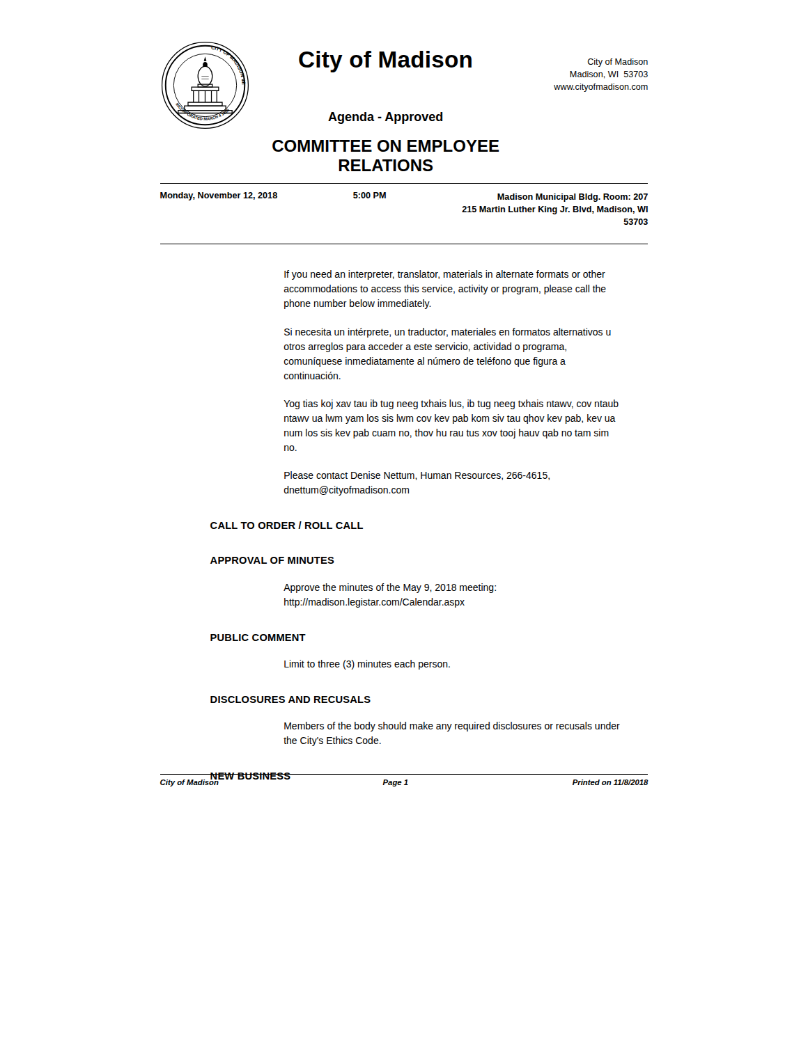City of Madison
Agenda - Approved
COMMITTEE ON EMPLOYEE
RELATIONS
City of Madison
Madison, WI 53703
www.cityofmadison.com
Monday, November 12, 2018
5:00 PM
Madison Municipal Bldg. Room: 207
215 Martin Luther King Jr. Blvd, Madison, WI
53703
If you need an interpreter, translator, materials in alternate formats or other accommodations to access this service, activity or program, please call the phone number below immediately.
Si necesita un intérprete, un traductor, materiales en formatos alternativos u otros arreglos para acceder a este servicio, actividad o programa, comuníquese inmediatamente al número de teléfono que figura a continuación.
Yog tias koj xav tau ib tug neeg txhais lus, ib tug neeg txhais ntawv, cov ntaub ntawv ua lwm yam los sis lwm cov kev pab kom siv tau qhov kev pab, kev ua num los sis kev pab cuam no, thov hu rau tus xov tooj hauv qab no tam sim no.
Please contact Denise Nettum, Human Resources, 266-4615,
dnettum@cityofmadison.com
CALL TO ORDER / ROLL CALL
APPROVAL OF MINUTES
Approve the minutes of the May 9, 2018 meeting:
http://madison.legistar.com/Calendar.aspx
PUBLIC COMMENT
Limit to three (3) minutes each person.
DISCLOSURES AND RECUSALS
Members of the body should make any required disclosures or recusals under the City's Ethics Code.
NEW BUSINESS
City of Madison
Page 1
Printed on 11/8/2018